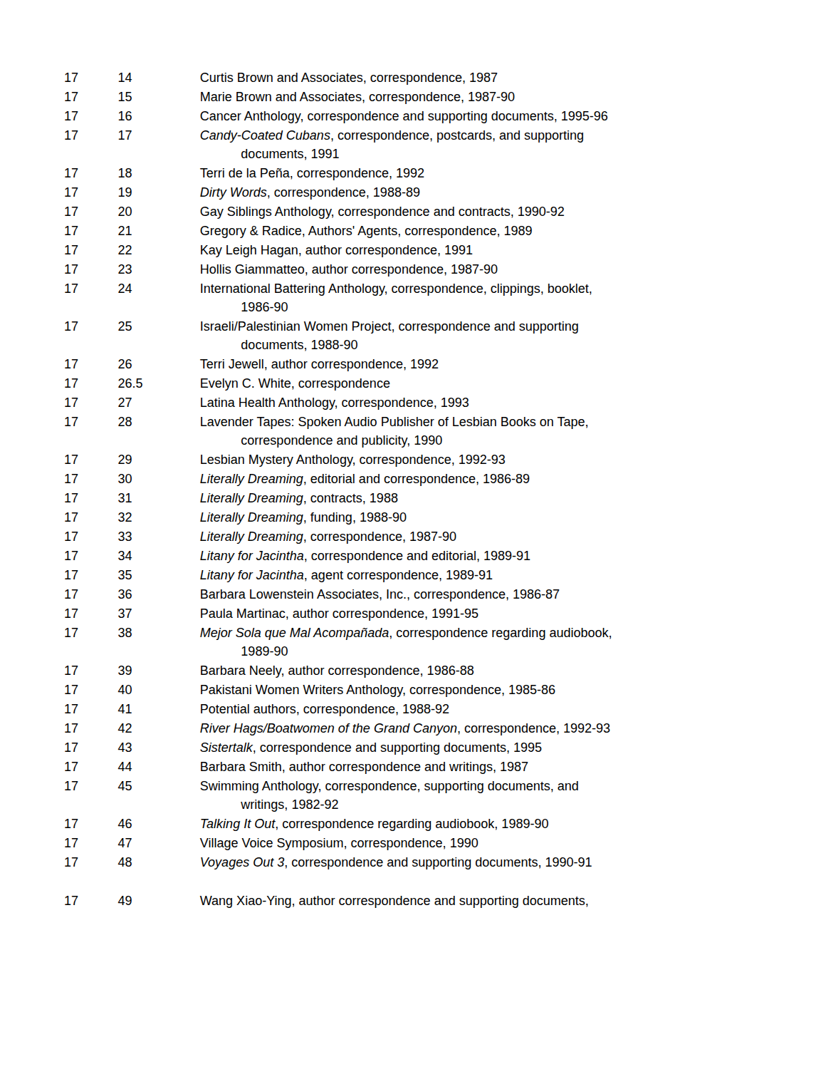| 17 | 14 | Curtis Brown and Associates, correspondence, 1987 |
| 17 | 15 | Marie Brown and Associates, correspondence, 1987-90 |
| 17 | 16 | Cancer Anthology, correspondence and supporting documents, 1995-96 |
| 17 | 17 | Candy-Coated Cubans , correspondence, postcards, and supporting documents, 1991 |
| 17 | 18 | Terri de la Peña, correspondence, 1992 |
| 17 | 19 | Dirty Words , correspondence, 1988-89 |
| 17 | 20 | Gay Siblings Anthology, correspondence and contracts, 1990-92 |
| 17 | 21 | Gregory & Radice, Authors' Agents, correspondence, 1989 |
| 17 | 22 | Kay Leigh Hagan, author correspondence, 1991 |
| 17 | 23 | Hollis Giammatteo, author correspondence, 1987-90 |
| 17 | 24 | International Battering Anthology, correspondence, clippings, booklet, 1986-90 |
| 17 | 25 | Israeli/Palestinian Women Project, correspondence and supporting documents, 1988-90 |
| 17 | 26 | Terri Jewell, author correspondence, 1992 |
| 17 | 26.5 | Evelyn C. White, correspondence |
| 17 | 27 | Latina Health Anthology, correspondence, 1993 |
| 17 | 28 | Lavender Tapes: Spoken Audio Publisher of Lesbian Books on Tape, correspondence and publicity, 1990 |
| 17 | 29 | Lesbian Mystery Anthology, correspondence, 1992-93 |
| 17 | 30 | Literally Dreaming , editorial and correspondence, 1986-89 |
| 17 | 31 | Literally Dreaming , contracts, 1988 |
| 17 | 32 | Literally Dreaming , funding, 1988-90 |
| 17 | 33 | Literally Dreaming , correspondence, 1987-90 |
| 17 | 34 | Litany for Jacintha , correspondence and editorial, 1989-91 |
| 17 | 35 | Litany for Jacintha , agent correspondence, 1989-91 |
| 17 | 36 | Barbara Lowenstein Associates, Inc., correspondence, 1986-87 |
| 17 | 37 | Paula Martinac, author correspondence, 1991-95 |
| 17 | 38 | Mejor Sola que Mal Acompañada , correspondence regarding audiobook, 1989-90 |
| 17 | 39 | Barbara Neely, author correspondence, 1986-88 |
| 17 | 40 | Pakistani Women Writers Anthology, correspondence, 1985-86 |
| 17 | 41 | Potential authors, correspondence, 1988-92 |
| 17 | 42 | River Hags/Boatwomen of the Grand Canyon , correspondence, 1992-93 |
| 17 | 43 | Sistertalk , correspondence and supporting documents, 1995 |
| 17 | 44 | Barbara Smith, author correspondence and writings, 1987 |
| 17 | 45 | Swimming Anthology, correspondence, supporting documents, and writings, 1982-92 |
| 17 | 46 | Talking It Out , correspondence regarding audiobook, 1989-90 |
| 17 | 47 | Village Voice Symposium, correspondence, 1990 |
| 17 | 48 | Voyages Out 3 , correspondence and supporting documents, 1990-91 |
| 17 | 49 | Wang Xiao-Ying, author correspondence and supporting documents, |